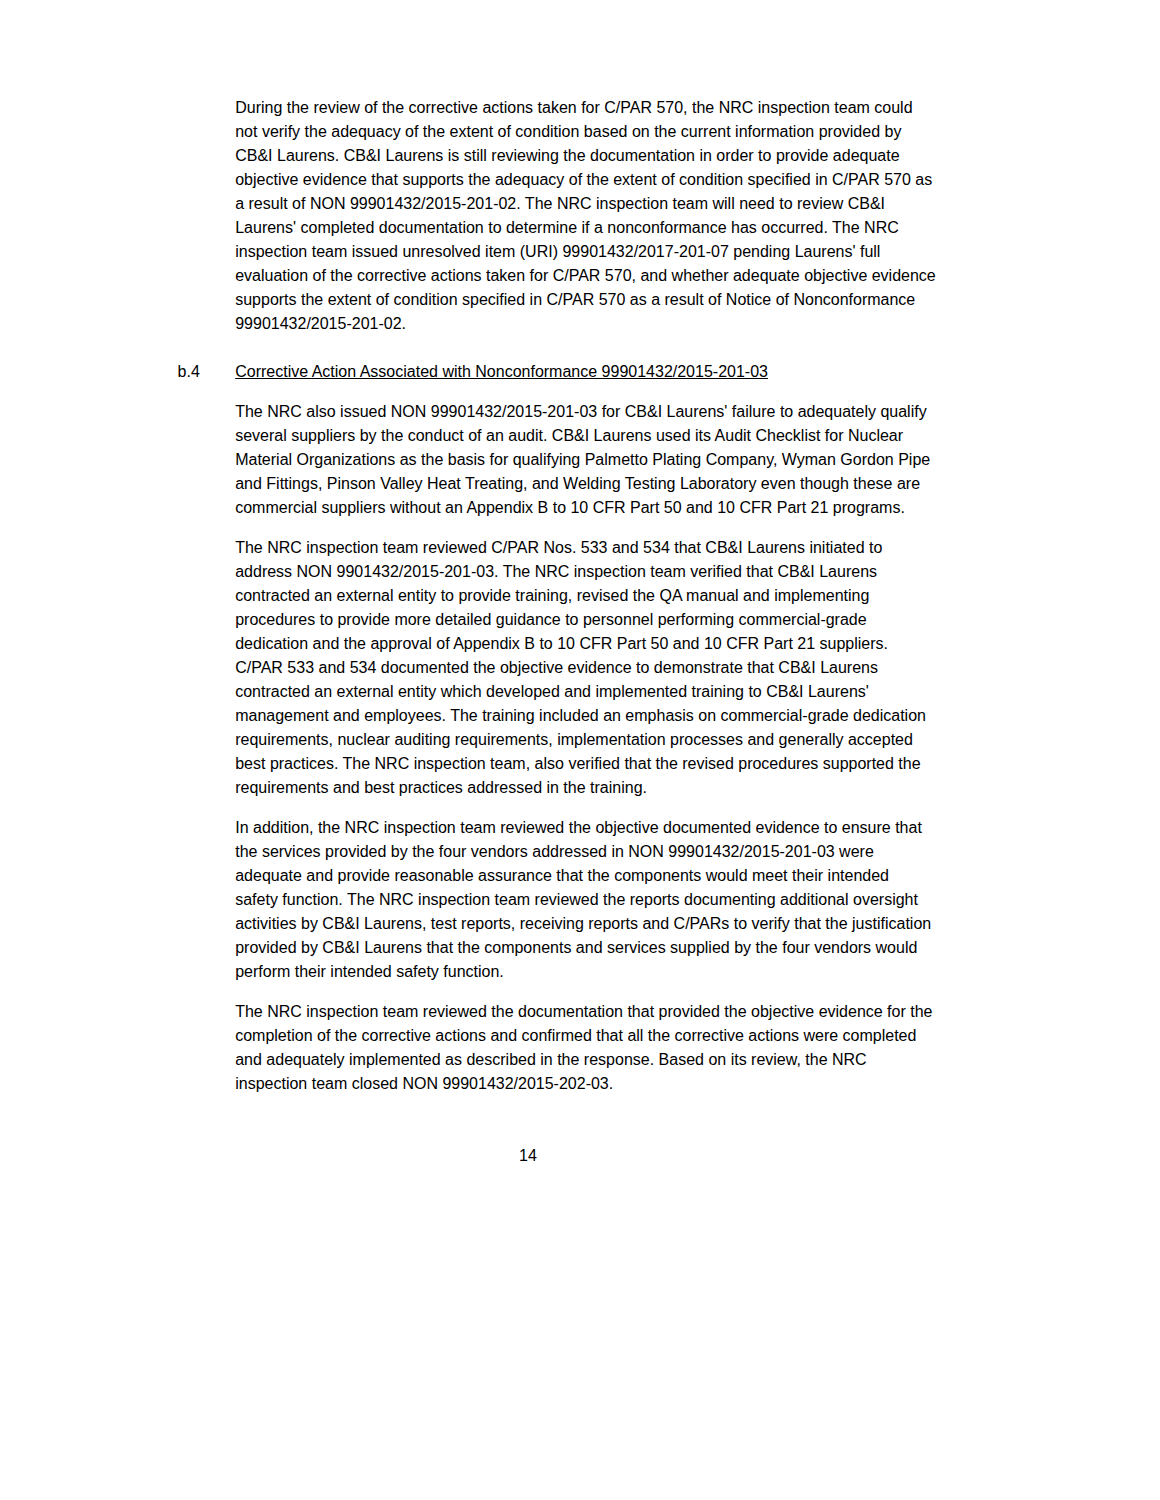During the review of the corrective actions taken for C/PAR 570, the NRC inspection team could not verify the adequacy of the extent of condition based on the current information provided by CB&I Laurens. CB&I Laurens is still reviewing the documentation in order to provide adequate objective evidence that supports the adequacy of the extent of condition specified in C/PAR 570 as a result of NON 99901432/2015-201-02. The NRC inspection team will need to review CB&I Laurens' completed documentation to determine if a nonconformance has occurred. The NRC inspection team issued unresolved item (URI) 99901432/2017-201-07 pending Laurens' full evaluation of the corrective actions taken for C/PAR 570, and whether adequate objective evidence supports the extent of condition specified in C/PAR 570 as a result of Notice of Nonconformance 99901432/2015-201-02.
b.4 Corrective Action Associated with Nonconformance 99901432/2015-201-03
The NRC also issued NON 99901432/2015-201-03 for CB&I Laurens' failure to adequately qualify several suppliers by the conduct of an audit. CB&I Laurens used its Audit Checklist for Nuclear Material Organizations as the basis for qualifying Palmetto Plating Company, Wyman Gordon Pipe and Fittings, Pinson Valley Heat Treating, and Welding Testing Laboratory even though these are commercial suppliers without an Appendix B to 10 CFR Part 50 and 10 CFR Part 21 programs.
The NRC inspection team reviewed C/PAR Nos. 533 and 534 that CB&I Laurens initiated to address NON 9901432/2015-201-03. The NRC inspection team verified that CB&I Laurens contracted an external entity to provide training, revised the QA manual and implementing procedures to provide more detailed guidance to personnel performing commercial-grade dedication and the approval of Appendix B to 10 CFR Part 50 and 10 CFR Part 21 suppliers. C/PAR 533 and 534 documented the objective evidence to demonstrate that CB&I Laurens contracted an external entity which developed and implemented training to CB&I Laurens' management and employees. The training included an emphasis on commercial-grade dedication requirements, nuclear auditing requirements, implementation processes and generally accepted best practices. The NRC inspection team, also verified that the revised procedures supported the requirements and best practices addressed in the training.
In addition, the NRC inspection team reviewed the objective documented evidence to ensure that the services provided by the four vendors addressed in NON 99901432/2015-201-03 were adequate and provide reasonable assurance that the components would meet their intended safety function. The NRC inspection team reviewed the reports documenting additional oversight activities by CB&I Laurens, test reports, receiving reports and C/PARs to verify that the justification provided by CB&I Laurens that the components and services supplied by the four vendors would perform their intended safety function.
The NRC inspection team reviewed the documentation that provided the objective evidence for the completion of the corrective actions and confirmed that all the corrective actions were completed and adequately implemented as described in the response. Based on its review, the NRC inspection team closed NON 99901432/2015-202-03.
14